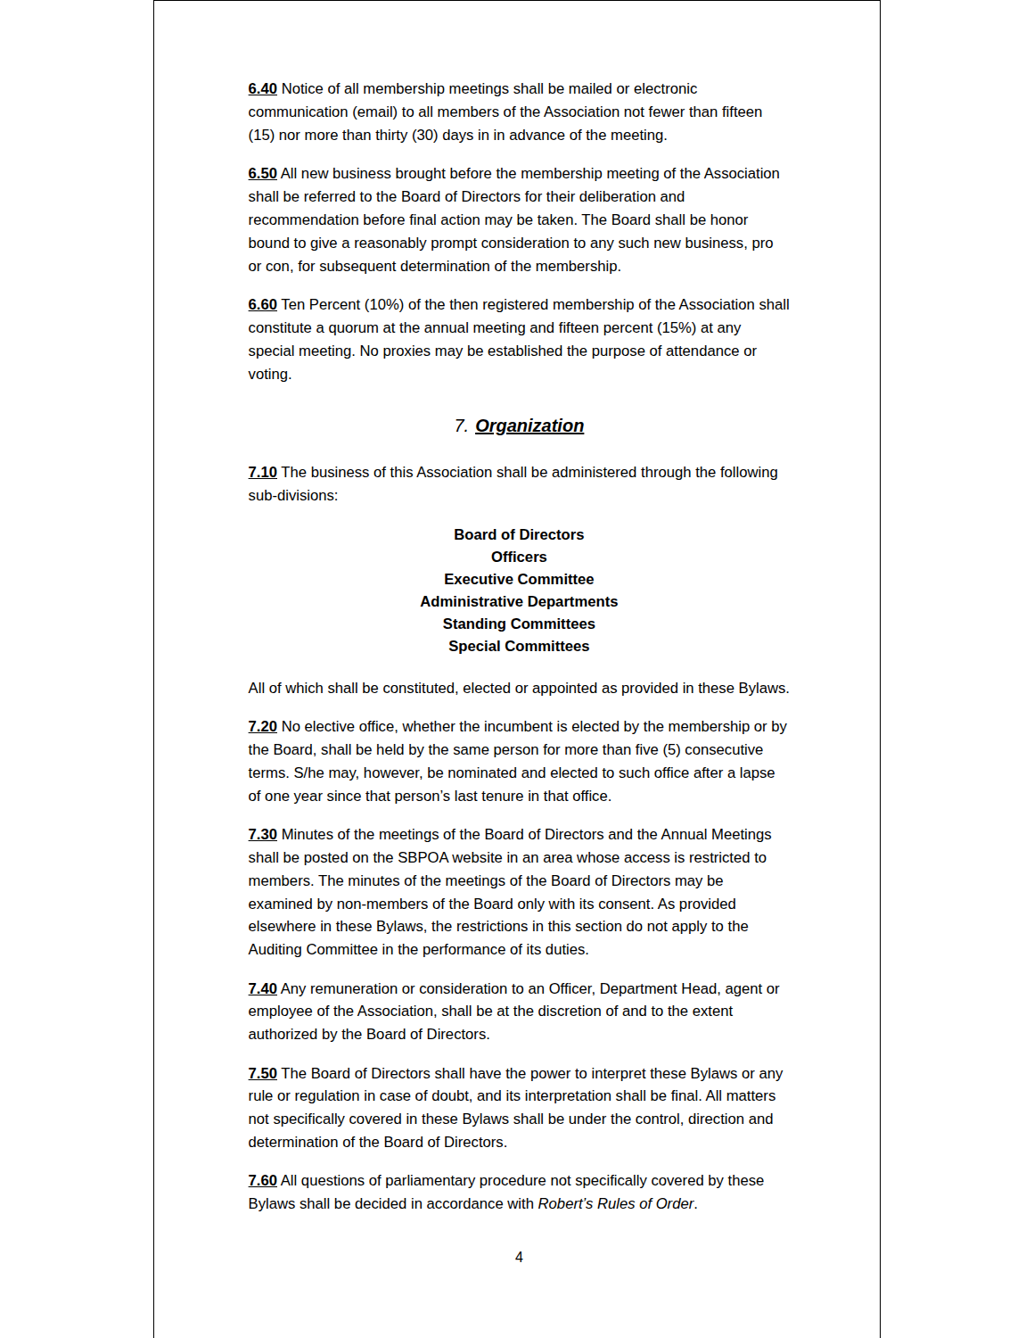6.40 Notice of all membership meetings shall be mailed or electronic communication (email) to all members of the Association not fewer than fifteen (15) nor more than thirty (30) days in in advance of the meeting.
6.50 All new business brought before the membership meeting of the Association shall be referred to the Board of Directors for their deliberation and recommendation before final action may be taken. The Board shall be honor bound to give a reasonably prompt consideration to any such new business, pro or con, for subsequent determination of the membership.
6.60 Ten Percent (10%) of the then registered membership of the Association shall constitute a quorum at the annual meeting and fifteen percent (15%) at any special meeting. No proxies may be established the purpose of attendance or voting.
7. Organization
7.10 The business of this Association shall be administered through the following sub-divisions:
Board of Directors
Officers
Executive Committee
Administrative Departments
Standing Committees
Special Committees
All of which shall be constituted, elected or appointed as provided in these Bylaws.
7.20 No elective office, whether the incumbent is elected by the membership or by the Board, shall be held by the same person for more than five (5) consecutive terms. S/he may, however, be nominated and elected to such office after a lapse of one year since that person’s last tenure in that office.
7.30 Minutes of the meetings of the Board of Directors and the Annual Meetings shall be posted on the SBPOA website in an area whose access is restricted to members. The minutes of the meetings of the Board of Directors may be examined by non-members of the Board only with its consent. As provided elsewhere in these Bylaws, the restrictions in this section do not apply to the Auditing Committee in the performance of its duties.
7.40 Any remuneration or consideration to an Officer, Department Head, agent or employee of the Association, shall be at the discretion of and to the extent authorized by the Board of Directors.
7.50 The Board of Directors shall have the power to interpret these Bylaws or any rule or regulation in case of doubt, and its interpretation shall be final. All matters not specifically covered in these Bylaws shall be under the control, direction and determination of the Board of Directors.
7.60 All questions of parliamentary procedure not specifically covered by these Bylaws shall be decided in accordance with Robert’s Rules of Order.
4